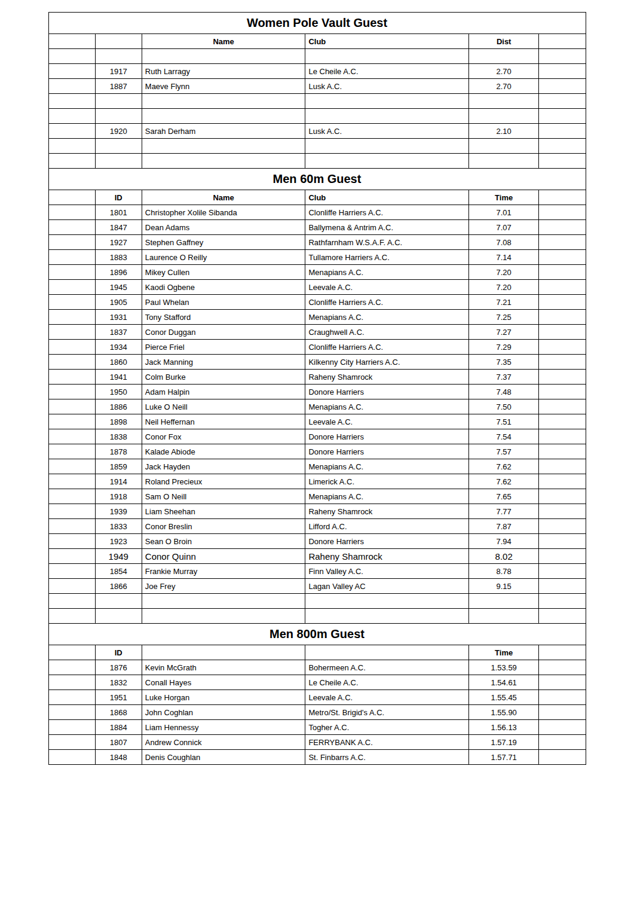| Women Pole Vault Guest |
| | | Name | Club | Dist | |
| | 1917 | Ruth Larragy | Le Cheile A.C. | 2.70 | |
| | 1887 | Maeve Flynn | Lusk A.C. | 2.70 | |
| | 1920 | Sarah Derham | Lusk A.C. | 2.10 | |
| Men 60m Guest |
| | ID | Name | Club | Time | |
| | 1801 | Christopher Xolile Sibanda | Clonliffe Harriers A.C. | 7.01 | |
| | 1847 | Dean Adams | Ballymena & Antrim A.C. | 7.07 | |
| | 1927 | Stephen Gaffney | Rathfarnham W.S.A.F. A.C. | 7.08 | |
| | 1883 | Laurence O Reilly | Tullamore Harriers A.C. | 7.14 | |
| | 1896 | Mikey Cullen | Menapians A.C. | 7.20 | |
| | 1945 | Kaodi Ogbene | Leevale A.C. | 7.20 | |
| | 1905 | Paul Whelan | Clonliffe Harriers A.C. | 7.21 | |
| | 1931 | Tony Stafford | Menapians A.C. | 7.25 | |
| | 1837 | Conor Duggan | Craughwell A.C. | 7.27 | |
| | 1934 | Pierce Friel | Clonliffe Harriers A.C. | 7.29 | |
| | 1860 | Jack Manning | Kilkenny City Harriers A.C. | 7.35 | |
| | 1941 | Colm Burke | Raheny Shamrock | 7.37 | |
| | 1950 | Adam Halpin | Donore Harriers | 7.48 | |
| | 1886 | Luke O Neill | Menapians A.C. | 7.50 | |
| | 1898 | Neil Heffernan | Leevale A.C. | 7.51 | |
| | 1838 | Conor Fox | Donore Harriers | 7.54 | |
| | 1878 | Kalade Abiode | Donore Harriers | 7.57 | |
| | 1859 | Jack Hayden | Menapians A.C. | 7.62 | |
| | 1914 | Roland Precieux | Limerick A.C. | 7.62 | |
| | 1918 | Sam O Neill | Menapians A.C. | 7.65 | |
| | 1939 | Liam Sheehan | Raheny Shamrock | 7.77 | |
| | 1833 | Conor Breslin | Lifford A.C. | 7.87 | |
| | 1923 | Sean O Broin | Donore Harriers | 7.94 | |
| | 1949 | Conor Quinn | Raheny Shamrock | 8.02 | |
| | 1854 | Frankie Murray | Finn Valley A.C. | 8.78 | |
| | 1866 | Joe Frey | Lagan Valley AC | 9.15 | |
| Men 800m Guest |
| | ID | | | Time | |
| | 1876 | Kevin McGrath | Bohermeen A.C. | 1.53.59 | |
| | 1832 | Conall Hayes | Le Cheile A.C. | 1.54.61 | |
| | 1951 | Luke Horgan | Leevale A.C. | 1.55.45 | |
| | 1868 | John Coghlan | Metro/St. Brigid's A.C. | 1.55.90 | |
| | 1884 | Liam Hennessy | Togher A.C. | 1.56.13 | |
| | 1807 | Andrew Connick | FERRYBANK A.C. | 1.57.19 | |
| | 1848 | Denis Coughlan | St. Finbarrs A.C. | 1.57.71 | |